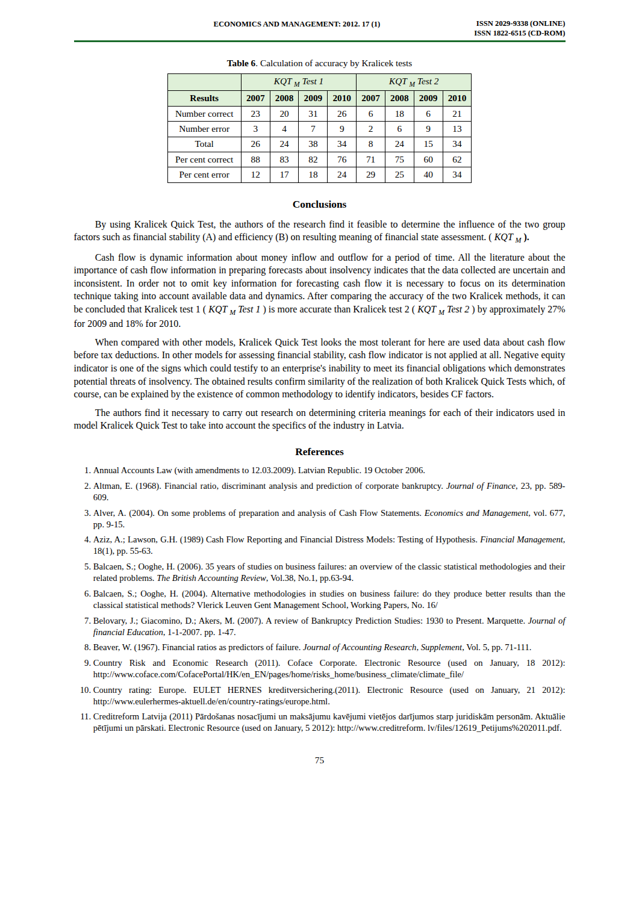ECONOMICS AND MANAGEMENT: 2012. 17 (1)
ISSN 2029-9338 (ONLINE)
ISSN 1822-6515 (CD-ROM)
Table 6. Calculation of accuracy by Kralicek tests
| | KQT M Test 1 | KQT M Test 2 |
| --- | --- | --- |
| Results | 2007 | 2008 | 2009 | 2010 | 2007 | 2008 | 2009 | 2010 |
| Number correct | 23 | 20 | 31 | 26 | 6 | 18 | 6 | 21 |
| Number error | 3 | 4 | 7 | 9 | 2 | 6 | 9 | 13 |
| Total | 26 | 24 | 38 | 34 | 8 | 24 | 15 | 34 |
| Per cent correct | 88 | 83 | 82 | 76 | 71 | 75 | 60 | 62 |
| Per cent error | 12 | 17 | 18 | 24 | 29 | 25 | 40 | 34 |
Conclusions
By using Kralicek Quick Test, the authors of the research find it feasible to determine the influence of the two group factors such as financial stability (A) and efficiency (B) on resulting meaning of financial state assessment. ( KQT M ).
Cash flow is dynamic information about money inflow and outflow for a period of time. All the literature about the importance of cash flow information in preparing forecasts about insolvency indicates that the data collected are uncertain and inconsistent. In order not to omit key information for forecasting cash flow it is necessary to focus on its determination technique taking into account available data and dynamics. After comparing the accuracy of the two Kralicek methods, it can be concluded that Kralicek test 1 ( KQT M Test 1 ) is more accurate than Kralicek test 2 ( KQT M Test 2 ) by approximately 27% for 2009 and 18% for 2010.
When compared with other models, Kralicek Quick Test looks the most tolerant for here are used data about cash flow before tax deductions. In other models for assessing financial stability, cash flow indicator is not applied at all. Negative equity indicator is one of the signs which could testify to an enterprise's inability to meet its financial obligations which demonstrates potential threats of insolvency. The obtained results confirm similarity of the realization of both Kralicek Quick Tests which, of course, can be explained by the existence of common methodology to identify indicators, besides CF factors.
The authors find it necessary to carry out research on determining criteria meanings for each of their indicators used in model Kralicek Quick Test to take into account the specifics of the industry in Latvia.
References
Annual Accounts Law (with amendments to 12.03.2009). Latvian Republic. 19 October 2006.
Altman, E. (1968). Financial ratio, discriminant analysis and prediction of corporate bankruptcy. Journal of Finance, 23, pp. 589-609.
Alver, A. (2004). On some problems of preparation and analysis of Cash Flow Statements. Economics and Management, vol. 677, pp. 9-15.
Aziz, A.; Lawson, G.H. (1989) Cash Flow Reporting and Financial Distress Models: Testing of Hypothesis. Financial Management, 18(1), pp. 55-63.
Balcaen, S.; Ooghe, H. (2006). 35 years of studies on business failures: an overview of the classic statistical methodologies and their related problems. The British Accounting Review, Vol.38, No.1, pp.63-94.
Balcaen, S.; Ooghe, H. (2004). Alternative methodologies in studies on business failure: do they produce better results than the classical statistical methods? Vlerick Leuven Gent Management School, Working Papers, No. 16/
Belovary, J.; Giacomino, D.; Akers, M. (2007). A review of Bankruptcy Prediction Studies: 1930 to Present. Marquette. Journal of financial Education, 1-1-2007. pp. 1-47.
Beaver, W. (1967). Financial ratios as predictors of failure. Journal of Accounting Research, Supplement, Vol. 5, pp. 71-111.
Country Risk and Economic Research (2011). Coface Corporate. Electronic Resource (used on January, 18 2012): http://www.coface.com/CofacePortal/HK/en_EN/pages/home/risks_home/business_climate/climate_file/
Country rating: Europe. EULET HERNES kreditversichering.(2011). Electronic Resource (used on January, 21 2012): http://www.eulerhermes-aktuell.de/en/country-ratings/europe.html.
Creditreform Latvija (2011) Pārdošanas nosacījumi un maksājumu kavējumi vietējos darījumos starp juridiskām personām. Aktuālie pētījumi un pārskati. Electronic Resource (used on January, 5 2012): http://www.creditreform. lv/files/12619_Petijums%202011.pdf.
75